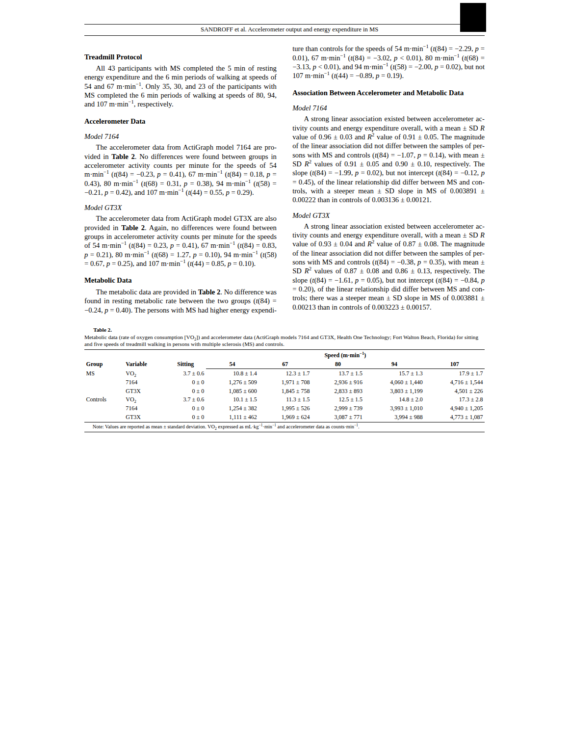471
SANDROFF et al. Accelerometer output and energy expenditure in MS
Treadmill Protocol
All 43 participants with MS completed the 5 min of resting energy expenditure and the 6 min periods of walking at speeds of 54 and 67 m·min−1. Only 35, 30, and 23 of the participants with MS completed the 6 min periods of walking at speeds of 80, 94, and 107 m·min−1, respectively.
Accelerometer Data
Model 7164
The accelerometer data from ActiGraph model 7164 are provided in Table 2. No differences were found between groups in accelerometer activity counts per minute for the speeds of 54 m·min−1 (t(84) = −0.23, p = 0.41), 67 m·min−1 (t(84) = 0.18, p = 0.43), 80 m·min−1 (t(68) = 0.31, p = 0.38), 94 m·min−1 (t(58) = −0.21, p = 0.42), and 107 m·min−1 (t(44) = 0.55, p = 0.29).
Model GT3X
The accelerometer data from ActiGraph model GT3X are also provided in Table 2. Again, no differences were found between groups in accelerometer activity counts per minute for the speeds of 54 m·min−1 (t(84) = 0.23, p = 0.41), 67 m·min−1 (t(84) = 0.83, p = 0.21), 80 m·min−1 (t(68) = 1.27, p = 0.10), 94 m·min−1 (t(58) = 0.67, p = 0.25), and 107 m·min−1 (t(44) = 0.85, p = 0.10).
Metabolic Data
The metabolic data are provided in Table 2. No difference was found in resting metabolic rate between the two groups (t(84) = −0.24, p = 0.40). The persons with MS had higher energy expenditure than controls for the speeds of 54 m·min−1 (t(84) = −2.29, p = 0.01), 67 m·min−1 (t(84) = −3.02, p < 0.01), 80 m·min−1 (t(68) = −3.13, p < 0.01), and 94 m·min−1 (t(58) = −2.00, p = 0.02), but not 107 m·min−1 (t(44) = −0.89, p = 0.19).
Association Between Accelerometer and Metabolic Data
Model 7164
A strong linear association existed between accelerometer activity counts and energy expenditure overall, with a mean ± SD R value of 0.96 ± 0.03 and R2 value of 0.91 ± 0.05. The magnitude of the linear association did not differ between the samples of persons with MS and controls (t(84) = −1.07, p = 0.14), with mean ± SD R2 values of 0.91 ± 0.05 and 0.90 ± 0.10, respectively. The slope (t(84) = −1.99, p = 0.02), but not intercept (t(84) = −0.12, p = 0.45), of the linear relationship did differ between MS and controls, with a steeper mean ± SD slope in MS of 0.003891 ± 0.00222 than in controls of 0.003136 ± 0.00121.
Model GT3X
A strong linear association existed between accelerometer activity counts and energy expenditure overall, with a mean ± SD R value of 0.93 ± 0.04 and R2 value of 0.87 ± 0.08. The magnitude of the linear association did not differ between the samples of persons with MS and controls (t(84) = −0.38, p = 0.35), with mean ± SD R2 values of 0.87 ± 0.08 and 0.86 ± 0.13, respectively. The slope (t(84) = −1.61, p = 0.05), but not intercept (t(84) = −0.84, p = 0.20), of the linear relationship did differ between MS and controls; there was a steeper mean ± SD slope in MS of 0.003881 ± 0.00213 than in controls of 0.003223 ± 0.00157.
Table 2.
Metabolic data (rate of oxygen consumption [VO2]) and accelerometer data (ActiGraph models 7164 and GT3X, Health One Technology; Fort Walton Beach, Florida) for sitting and five speeds of treadmill walking in persons with multiple sclerosis (MS) and controls.
| Group | Variable | Sitting | Speed (m·min −1 ) |
| --- | --- | --- | --- |
| 54 | 67 | 80 | 94 | 107 |
| MS | VO 2 | 3.7 ± 0.6 | 10.8 ± 1.4 | 12.3 ± 1.7 | 13.7 ± 1.5 | 15.7 ± 1.3 | 17.9 ± 1.7 |
| | 7164 | 0 ± 0 | 1,276 ± 509 | 1,971 ± 708 | 2,936 ± 916 | 4,060 ± 1,440 | 4,716 ± 1,544 |
| | GT3X | 0 ± 0 | 1,085 ± 600 | 1,845 ± 758 | 2,833 ± 893 | 3,803 ± 1,199 | 4,501 ± 226 |
| Controls | VO 2 | 3.7 ± 0.6 | 10.1 ± 1.5 | 11.3 ± 1.5 | 12.5 ± 1.5 | 14.8 ± 2.0 | 17.3 ± 2.8 |
| | 7164 | 0 ± 0 | 1,254 ± 382 | 1,995 ± 526 | 2,999 ± 739 | 3,993 ± 1,010 | 4,940 ± 1,205 |
| | GT3X | 0 ± 0 | 1,111 ± 462 | 1,969 ± 624 | 3,087 ± 771 | 3,994 ± 988 | 4,773 ± 1,087 |
Note: Values are reported as mean ± standard deviation. VO2 expressed as mL·kg−1·min−1 and accelerometer data as counts·min−1.